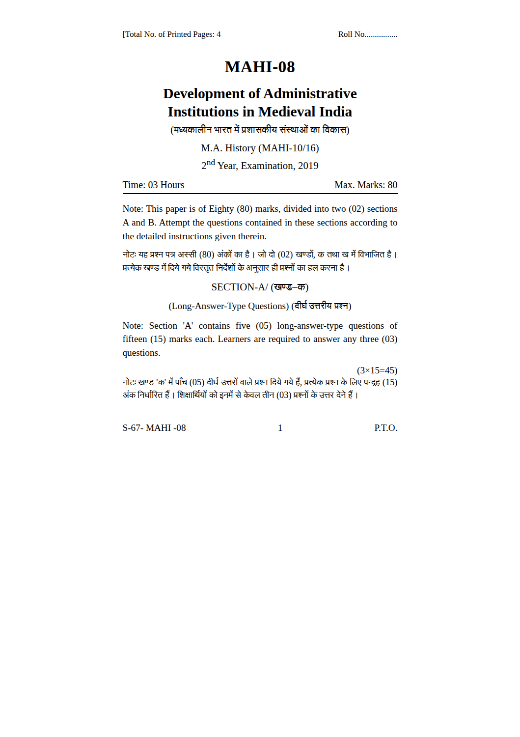[Total No. of Printed Pages: 4 Roll No................
MAHI-08
Development of Administrative
Institutions in Medieval India
(मध्यकालीन भारत में प्रशासकीय संस्थाओं का विकास)
M.A. History (MAHI-10/16)
2nd Year, Examination, 2019
Time: 03 Hours Max. Marks: 80
Note: This paper is of Eighty (80) marks, divided into two (02) sections A and B. Attempt the questions contained in these sections according to the detailed instructions given therein.
नोटः यह प्रश्न पत्र अस्सी (80) अंकों का है। जो दो (02) खण्डों, क तथा ख में विभाजित है। प्रत्येक खण्ड में दिये गये विस्तृत निर्देशों के अनुसार ही प्रश्नों का हल करना है।
SECTION-A/ (खण्ड–क)
(Long-Answer-Type Questions) (दीर्घ उत्तरीय प्रश्न)
Note: Section 'A' contains five (05) long-answer-type questions of fifteen (15) marks each. Learners are required to answer any three (03) questions.
(3×15=45)
नोटः खण्ड 'क' में पाँच (05) दीर्घ उत्तरों वाले प्रश्न दिये गये हैं, प्रत्येक प्रश्न के लिए पन्द्रह (15) अंक निर्धारित हैं। शिक्षार्थियों को इनमें से केवल तीन (03) प्रश्नों के उत्तर देने हैं।
S-67- MAHI -08 1 P.T.O.